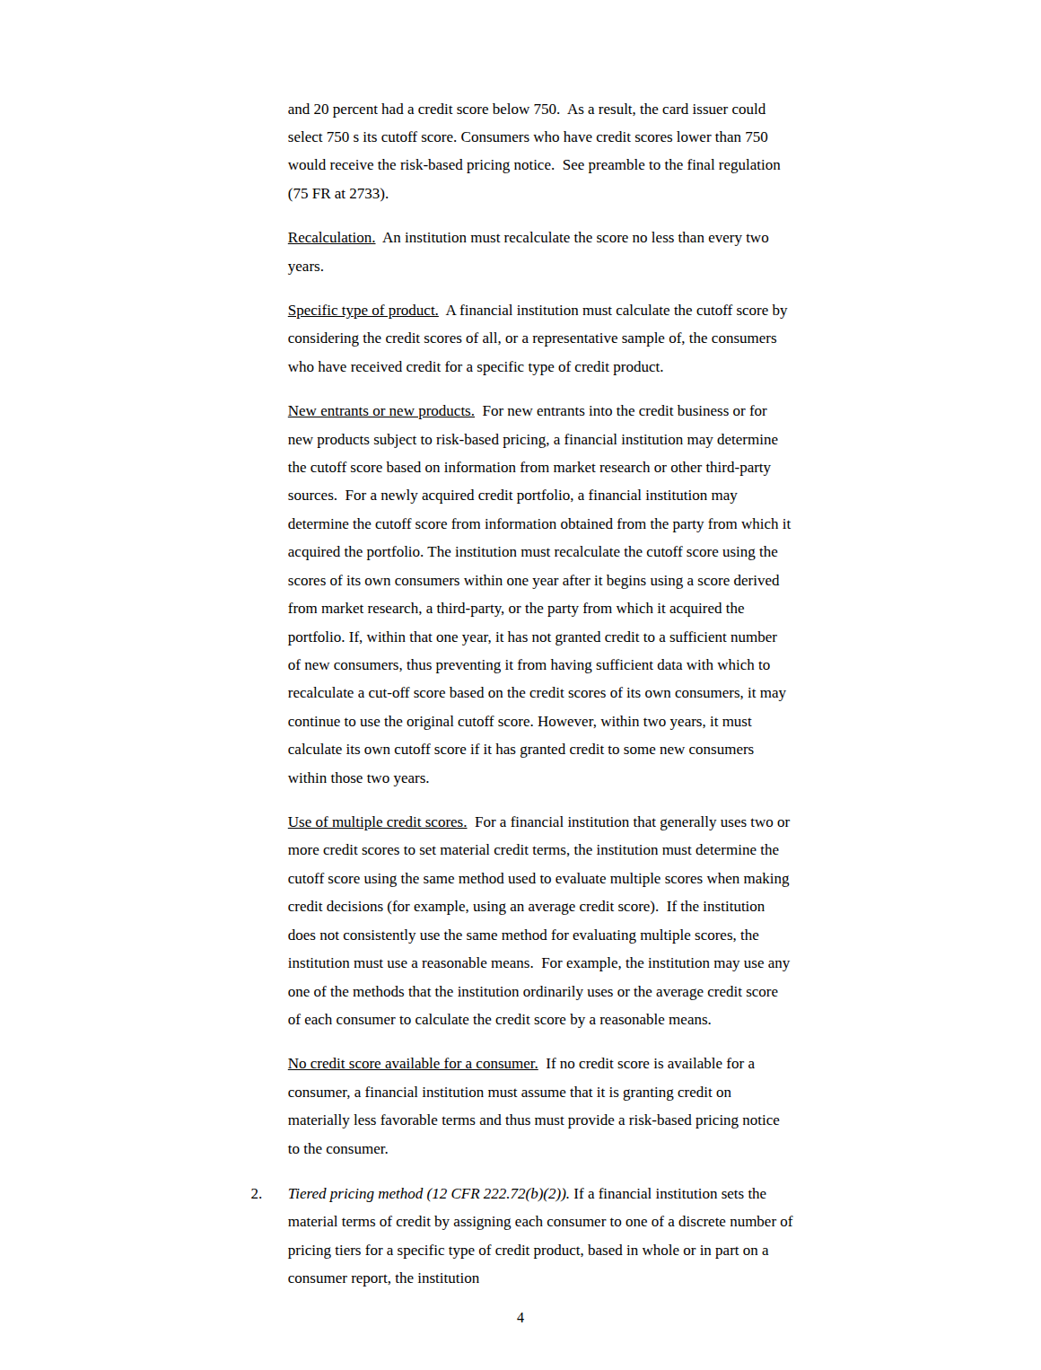and 20 percent had a credit score below 750. As a result, the card issuer could select 750 s its cutoff score. Consumers who have credit scores lower than 750 would receive the risk-based pricing notice. See preamble to the final regulation (75 FR at 2733).
Recalculation. An institution must recalculate the score no less than every two years.
Specific type of product. A financial institution must calculate the cutoff score by considering the credit scores of all, or a representative sample of, the consumers who have received credit for a specific type of credit product.
New entrants or new products. For new entrants into the credit business or for new products subject to risk-based pricing, a financial institution may determine the cutoff score based on information from market research or other third-party sources. For a newly acquired credit portfolio, a financial institution may determine the cutoff score from information obtained from the party from which it acquired the portfolio. The institution must recalculate the cutoff score using the scores of its own consumers within one year after it begins using a score derived from market research, a third-party, or the party from which it acquired the portfolio. If, within that one year, it has not granted credit to a sufficient number of new consumers, thus preventing it from having sufficient data with which to recalculate a cut-off score based on the credit scores of its own consumers, it may continue to use the original cutoff score. However, within two years, it must calculate its own cutoff score if it has granted credit to some new consumers within those two years.
Use of multiple credit scores. For a financial institution that generally uses two or more credit scores to set material credit terms, the institution must determine the cutoff score using the same method used to evaluate multiple scores when making credit decisions (for example, using an average credit score). If the institution does not consistently use the same method for evaluating multiple scores, the institution must use a reasonable means. For example, the institution may use any one of the methods that the institution ordinarily uses or the average credit score of each consumer to calculate the credit score by a reasonable means.
No credit score available for a consumer. If no credit score is available for a consumer, a financial institution must assume that it is granting credit on materially less favorable terms and thus must provide a risk-based pricing notice to the consumer.
2. Tiered pricing method (12 CFR 222.72(b)(2)). If a financial institution sets the material terms of credit by assigning each consumer to one of a discrete number of pricing tiers for a specific type of credit product, based in whole or in part on a consumer report, the institution
4